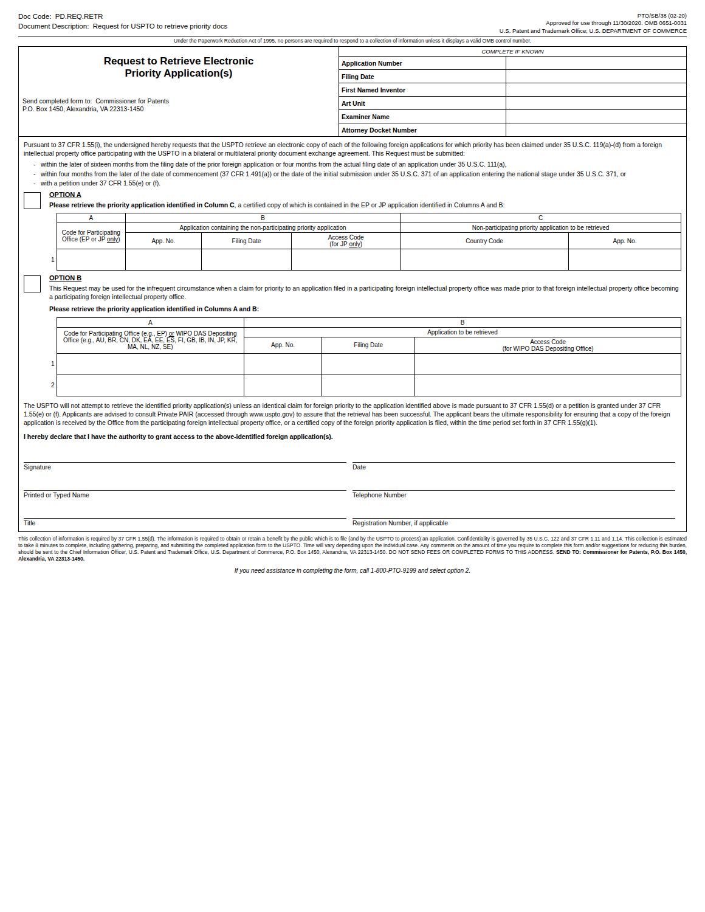Doc Code: PD.REQ.RETR
Document Description: Request for USPTO to retrieve priority docs
PTO/SB/38 (02-20)
Approved for use through 11/30/2020. OMB 0651-0031
U.S. Patent and Trademark Office; U.S. DEPARTMENT OF COMMERCE
Under the Paperwork Reduction Act of 1995, no persons are required to respond to a collection of information unless it displays a valid OMB control number.
Request to Retrieve Electronic
Priority Application(s)
Send completed form to: Commissioner for Patents
P.O. Box 1450, Alexandria, VA 22313-1450
COMPLETE IF KNOWN
| Application Number | |
| Filing Date | |
| First Named Inventor | |
| Art Unit | |
| Examiner Name | |
| Attorney Docket Number | |
Pursuant to 37 CFR 1.55(i), the undersigned hereby requests that the USPTO retrieve an electronic copy of each of the following foreign applications for which priority has been claimed under 35 U.S.C. 119(a)-(d) from a foreign intellectual property office participating with the USPTO in a bilateral or multilateral priority document exchange agreement. This Request must be submitted:
within the later of sixteen months from the filing date of the prior foreign application or four months from the actual filing date of an application under 35 U.S.C. 111(a),
within four months from the later of the date of commencement (37 CFR 1.491(a)) or the date of the initial submission under 35 U.S.C. 371 of an application entering the national stage under 35 U.S.C. 371, or
with a petition under 37 CFR 1.55(e) or (f).
OPTION A
Please retrieve the priority application identified in Column C, a certified copy of which is contained in the EP or JP application identified in Columns A and B:
| | A | B | C |
| | Code for Participating Office (EP or JP only ) | Application containing the non-participating priority application | Non-participating priority application to be retrieved |
| | App. No. | Filing Date | Access Code (for JP only ) | Country Code | App. No. |
| 1 | | | | | | |
OPTION B
This Request may be used for the infrequent circumstance when a claim for priority to an application filed in a participating foreign intellectual property office was made prior to that foreign intellectual property office becoming a participating foreign intellectual property office.
Please retrieve the priority application identified in Columns A and B:
| | A | B |
| | Code for Participating Office (e.g., EP) or WIPO DAS Depositing Office (e.g., AU, BR, CN, DK, EA, EE, ES, FI, GB, IB, IN, JP, KR, MA, NL, NZ, SE) | Application to be retrieved |
| | App. No. | Filing Date | Access Code (for WIPO DAS Depositing Office) |
| 1 | | | | |
| 2 | | | | |
The USPTO will not attempt to retrieve the identified priority application(s) unless an identical claim for foreign priority to the application identified above is made pursuant to 37 CFR 1.55(d) or a petition is granted under 37 CFR 1.55(e) or (f). Applicants are advised to consult Private PAIR (accessed through www.uspto.gov) to assure that the retrieval has been successful. The applicant bears the ultimate responsibility for ensuring that a copy of the foreign application is received by the Office from the participating foreign intellectual property office, or a certified copy of the foreign priority application is filed, within the time period set forth in 37 CFR 1.55(g)(1).
I hereby declare that I have the authority to grant access to the above-identified foreign application(s).
| Signature | Date |
| Printed or Typed Name | Telephone Number |
| Title | Registration Number, if applicable |
This collection of information is required by 37 CFR 1.55(d). The information is required to obtain or retain a benefit by the public which is to file (and by the USPTO to process) an application. Confidentiality is governed by 35 U.S.C. 122 and 37 CFR 1.11 and 1.14. This collection is estimated to take 8 minutes to complete, including gathering, preparing, and submitting the completed application form to the USPTO. Time will vary depending upon the individual case. Any comments on the amount of time you require to complete this form and/or suggestions for reducing this burden, should be sent to the Chief Information Officer, U.S. Patent and Trademark Office, U.S. Department of Commerce, P.O. Box 1450, Alexandria, VA 22313-1450. DO NOT SEND FEES OR COMPLETED FORMS TO THIS ADDRESS. SEND TO: Commissioner for Patents, P.O. Box 1450, Alexandria, VA 22313-1450.
If you need assistance in completing the form, call 1-800-PTO-9199 and select option 2.